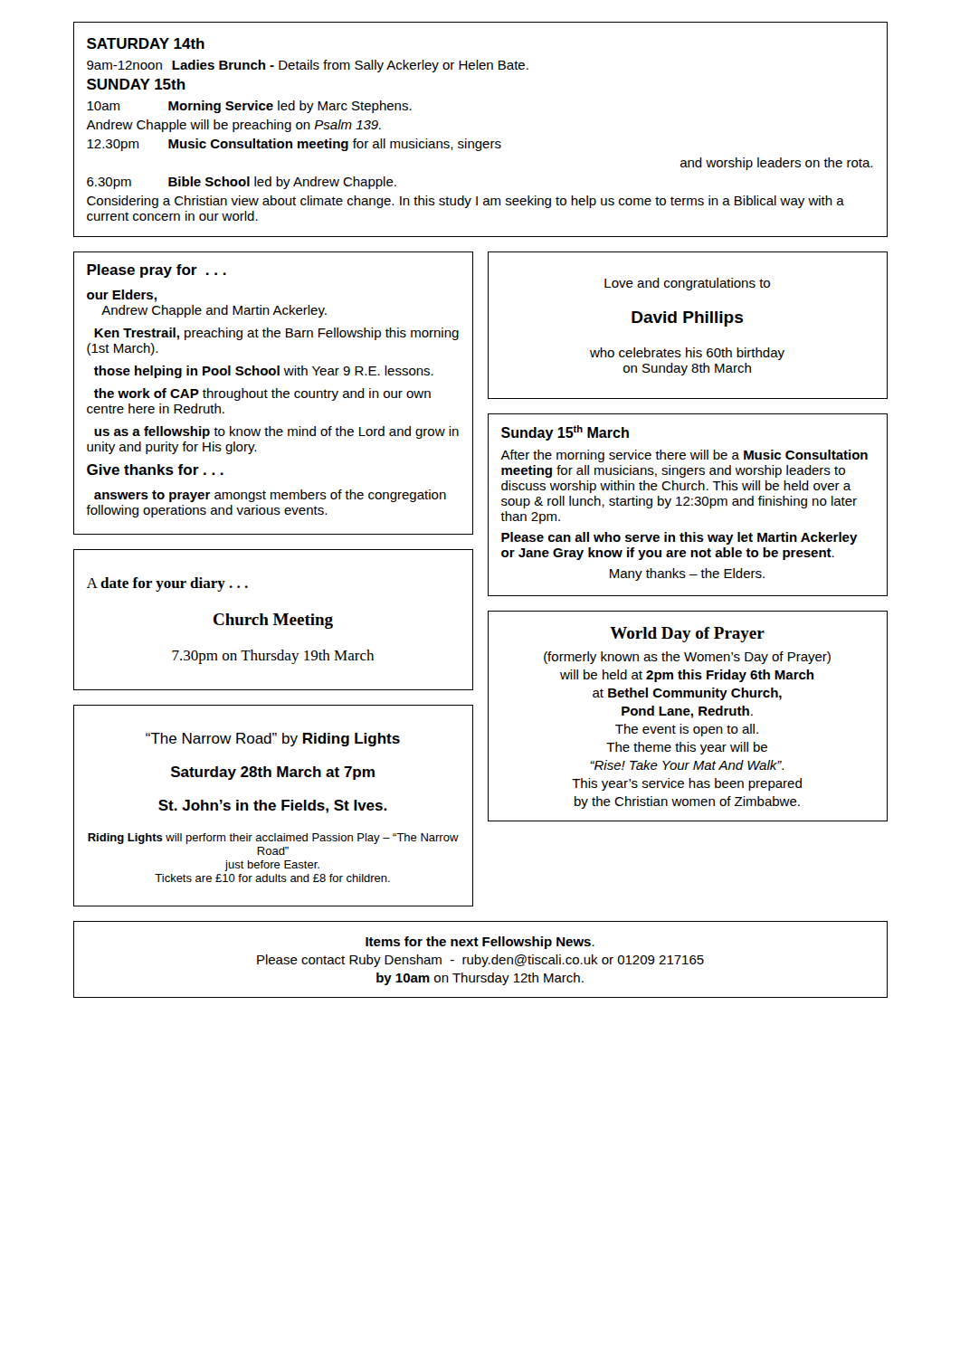SATURDAY 14th
9am-12noon Ladies Brunch - Details from Sally Ackerley or Helen Bate.
SUNDAY 15th
10am Morning Service led by Marc Stephens.
Andrew Chapple will be preaching on Psalm 139.
12.30pm Music Consultation meeting for all musicians, singers
and worship leaders on the rota.
6.30pm Bible School led by Andrew Chapple.
Considering a Christian view about climate change. In this study I am seeking to help us come to terms in a Biblical way with a current concern in our world.
Please pray for . . .
our Elders,
Andrew Chapple and Martin Ackerley.
Ken Trestrail, preaching at the Barn Fellowship this morning (1st March).
those helping in Pool School with Year 9 R.E. lessons.
the work of CAP throughout the country and in our own centre here in Redruth.
us as a fellowship to know the mind of the Lord and grow in unity and purity for His glory.
Give thanks for . . .
answers to prayer amongst members of the congregation following operations and various events.
A date for your diary . . .
Church Meeting
7.30pm on Thursday 19th March
“The Narrow Road” by Riding Lights
Saturday 28th March at 7pm
St. John’s in the Fields, St Ives.
Riding Lights will perform their acclaimed Passion Play – “The Narrow Road”
just before Easter.
Tickets are £10 for adults and £8 for children.
Love and congratulations to
David Phillips
who celebrates his 60th birthday
on Sunday 8th March
Sunday 15th March
After the morning service there will be a Music Consultation meeting for all musicians, singers and worship leaders to discuss worship within the Church. This will be held over a soup & roll lunch, starting by 12:30pm and finishing no later than 2pm.
Please can all who serve in this way let Martin Ackerley or Jane Gray know if you are not able to be present.
Many thanks – the Elders.
World Day of Prayer
(formerly known as the Women’s Day of Prayer)
will be held at 2pm this Friday 6th March
at Bethel Community Church,
Pond Lane, Redruth.
The event is open to all.
The theme this year will be
“Rise! Take Your Mat And Walk”.
This year’s service has been prepared
by the Christian women of Zimbabwe.
Items for the next Fellowship News.
Please contact Ruby Densham - ruby.den@tiscali.co.uk or 01209 217165
by 10am on Thursday 12th March.